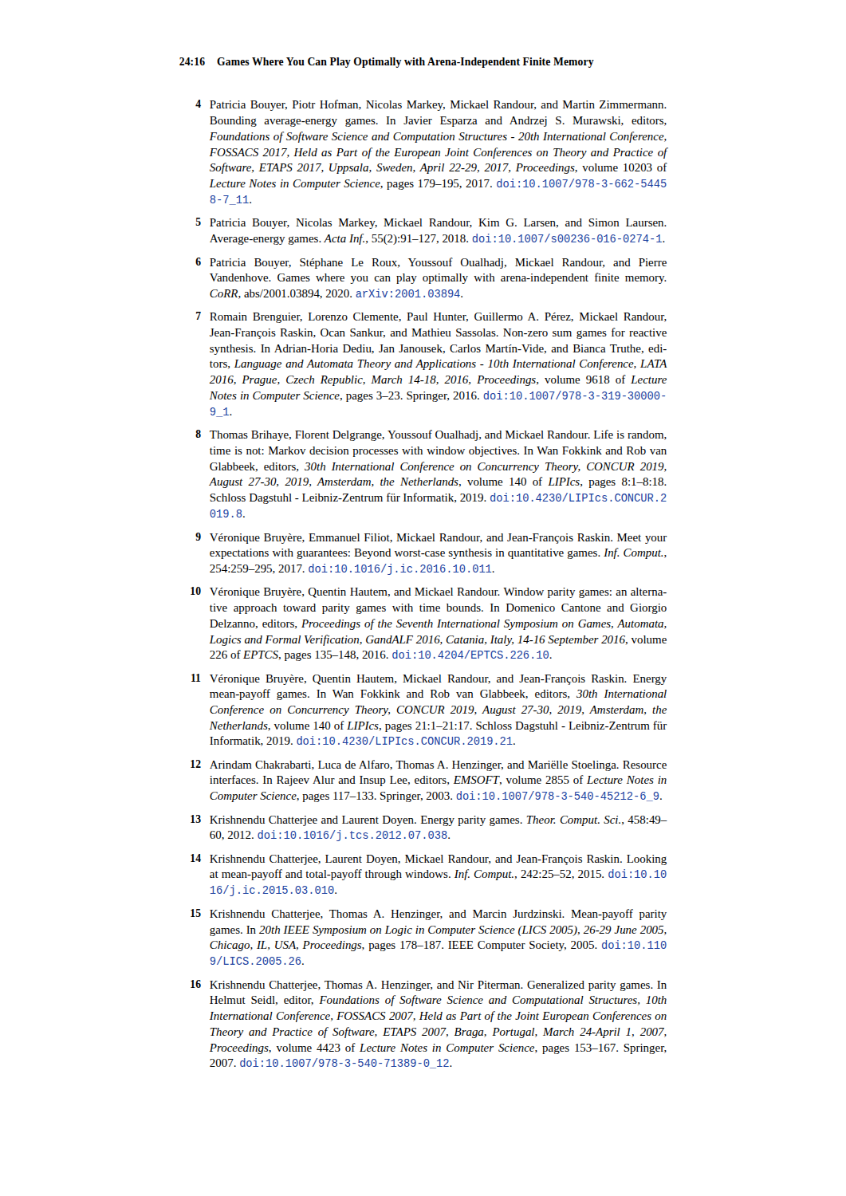24:16 Games Where You Can Play Optimally with Arena-Independent Finite Memory
4 Patricia Bouyer, Piotr Hofman, Nicolas Markey, Mickael Randour, and Martin Zimmermann. Bounding average-energy games. In Javier Esparza and Andrzej S. Murawski, editors, Foundations of Software Science and Computation Structures - 20th International Conference, FOSSACS 2017, Held as Part of the European Joint Conferences on Theory and Practice of Software, ETAPS 2017, Uppsala, Sweden, April 22-29, 2017, Proceedings, volume 10203 of Lecture Notes in Computer Science, pages 179–195, 2017. doi:10.1007/978-3-662-54458-7_11.
5 Patricia Bouyer, Nicolas Markey, Mickael Randour, Kim G. Larsen, and Simon Laursen. Average-energy games. Acta Inf., 55(2):91–127, 2018. doi:10.1007/s00236-016-0274-1.
6 Patricia Bouyer, Stéphane Le Roux, Youssouf Oualhadj, Mickael Randour, and Pierre Vandenhove. Games where you can play optimally with arena-independent finite memory. CoRR, abs/2001.03894, 2020. arXiv:2001.03894.
7 Romain Brenguier, Lorenzo Clemente, Paul Hunter, Guillermo A. Pérez, Mickael Randour, Jean-François Raskin, Ocan Sankur, and Mathieu Sassolas. Non-zero sum games for reactive synthesis. In Adrian-Horia Dediu, Jan Janousek, Carlos Martín-Vide, and Bianca Truthe, editors, Language and Automata Theory and Applications - 10th International Conference, LATA 2016, Prague, Czech Republic, March 14-18, 2016, Proceedings, volume 9618 of Lecture Notes in Computer Science, pages 3–23. Springer, 2016. doi:10.1007/978-3-319-30000-9_1.
8 Thomas Brihaye, Florent Delgrange, Youssouf Oualhadj, and Mickael Randour. Life is random, time is not: Markov decision processes with window objectives. In Wan Fokkink and Rob van Glabbeek, editors, 30th International Conference on Concurrency Theory, CONCUR 2019, August 27-30, 2019, Amsterdam, the Netherlands, volume 140 of LIPIcs, pages 8:1–8:18. Schloss Dagstuhl - Leibniz-Zentrum für Informatik, 2019. doi:10.4230/LIPIcs.CONCUR.2019.8.
9 Véronique Bruyère, Emmanuel Filiot, Mickael Randour, and Jean-François Raskin. Meet your expectations with guarantees: Beyond worst-case synthesis in quantitative games. Inf. Comput., 254:259–295, 2017. doi:10.1016/j.ic.2016.10.011.
10 Véronique Bruyère, Quentin Hautem, and Mickael Randour. Window parity games: an alternative approach toward parity games with time bounds. In Domenico Cantone and Giorgio Delzanno, editors, Proceedings of the Seventh International Symposium on Games, Automata, Logics and Formal Verification, GandALF 2016, Catania, Italy, 14-16 September 2016, volume 226 of EPTCS, pages 135–148, 2016. doi:10.4204/EPTCS.226.10.
11 Véronique Bruyère, Quentin Hautem, Mickael Randour, and Jean-François Raskin. Energy mean-payoff games. In Wan Fokkink and Rob van Glabbeek, editors, 30th International Conference on Concurrency Theory, CONCUR 2019, August 27-30, 2019, Amsterdam, the Netherlands, volume 140 of LIPIcs, pages 21:1–21:17. Schloss Dagstuhl - Leibniz-Zentrum für Informatik, 2019. doi:10.4230/LIPIcs.CONCUR.2019.21.
12 Arindam Chakrabarti, Luca de Alfaro, Thomas A. Henzinger, and Mariëlle Stoelinga. Resource interfaces. In Rajeev Alur and Insup Lee, editors, EMSOFT, volume 2855 of Lecture Notes in Computer Science, pages 117–133. Springer, 2003. doi:10.1007/978-3-540-45212-6_9.
13 Krishnendu Chatterjee and Laurent Doyen. Energy parity games. Theor. Comput. Sci., 458:49–60, 2012. doi:10.1016/j.tcs.2012.07.038.
14 Krishnendu Chatterjee, Laurent Doyen, Mickael Randour, and Jean-François Raskin. Looking at mean-payoff and total-payoff through windows. Inf. Comput., 242:25–52, 2015. doi:10.1016/j.ic.2015.03.010.
15 Krishnendu Chatterjee, Thomas A. Henzinger, and Marcin Jurdzinski. Mean-payoff parity games. In 20th IEEE Symposium on Logic in Computer Science (LICS 2005), 26-29 June 2005, Chicago, IL, USA, Proceedings, pages 178–187. IEEE Computer Society, 2005. doi:10.1109/LICS.2005.26.
16 Krishnendu Chatterjee, Thomas A. Henzinger, and Nir Piterman. Generalized parity games. In Helmut Seidl, editor, Foundations of Software Science and Computational Structures, 10th International Conference, FOSSACS 2007, Held as Part of the Joint European Conferences on Theory and Practice of Software, ETAPS 2007, Braga, Portugal, March 24-April 1, 2007, Proceedings, volume 4423 of Lecture Notes in Computer Science, pages 153–167. Springer, 2007. doi:10.1007/978-3-540-71389-0_12.